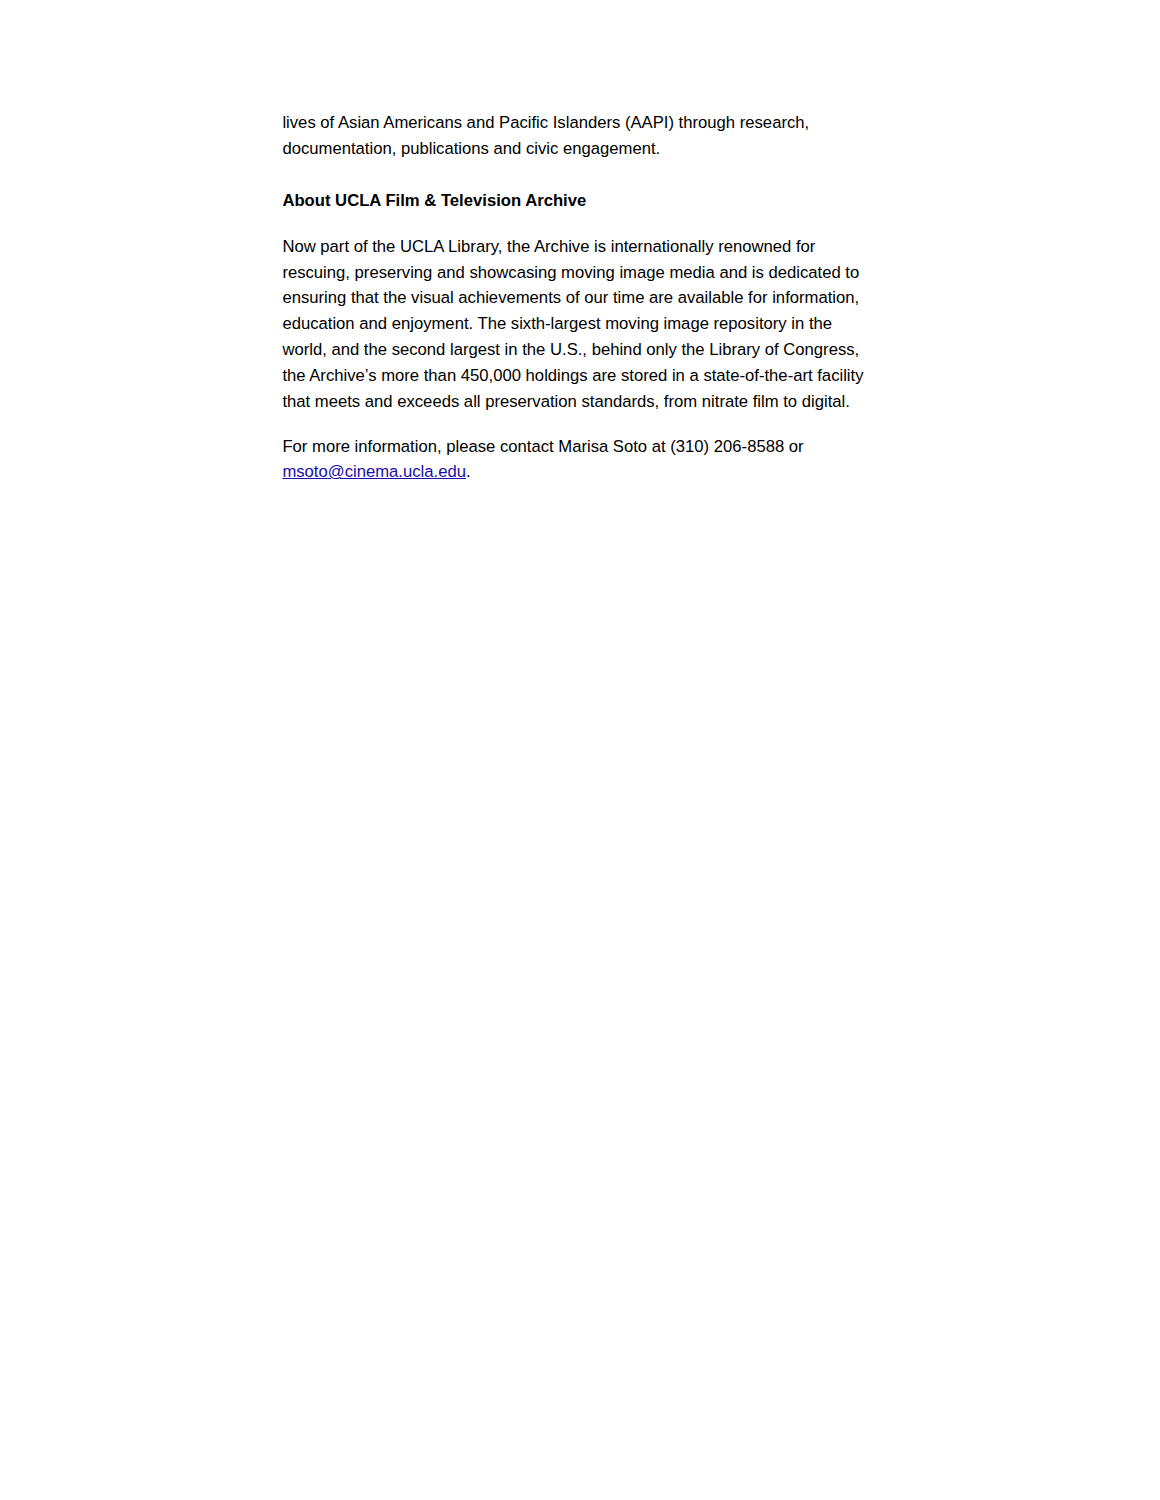lives of Asian Americans and Pacific Islanders (AAPI) through research, documentation, publications and civic engagement.
About UCLA Film & Television Archive
Now part of the UCLA Library, the Archive is internationally renowned for rescuing, preserving and showcasing moving image media and is dedicated to ensuring that the visual achievements of our time are available for information, education and enjoyment. The sixth-largest moving image repository in the world, and the second largest in the U.S., behind only the Library of Congress, the Archive’s more than 450,000 holdings are stored in a state-of-the-art facility that meets and exceeds all preservation standards, from nitrate film to digital.
For more information, please contact Marisa Soto at (310) 206-8588 or msoto@cinema.ucla.edu.